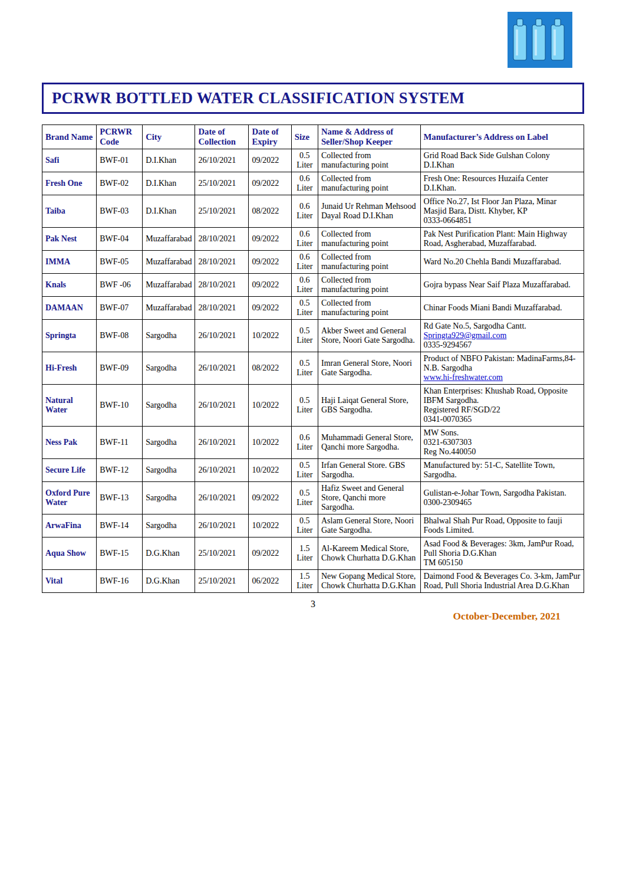PCRWR BOTTLED WATER CLASSIFICATION SYSTEM
| Brand Name | PCRWR Code | City | Date of Collection | Date of Expiry | Size | Name & Address of Seller/Shop Keeper | Manufacturer’s Address on Label |
| --- | --- | --- | --- | --- | --- | --- | --- |
| Safi | BWF-01 | D.I.Khan | 26/10/2021 | 09/2022 | 0.5 Liter | Collected from manufacturing point | Grid Road Back Side Gulshan Colony D.I.Khan |
| Fresh One | BWF-02 | D.I.Khan | 25/10/2021 | 09/2022 | 0.6 Liter | Collected from manufacturing point | Fresh One: Resources Huzaifa Center D.I.Khan. |
| Taiba | BWF-03 | D.I.Khan | 25/10/2021 | 08/2022 | 0.6 Liter | Junaid Ur Rehman Mehsood Dayal Road D.I.Khan | Office No.27, Ist Floor Jan Plaza, Minar Masjid Bara, Distt. Khyber, KP 0333-0664851 |
| Pak Nest | BWF-04 | Muzaffarabad | 28/10/2021 | 09/2022 | 0.6 Liter | Collected from manufacturing point | Pak Nest Purification Plant: Main Highway Road, Asgherabad, Muzaffarabad. |
| IMMA | BWF-05 | Muzaffarabad | 28/10/2021 | 09/2022 | 0.6 Liter | Collected from manufacturing point | Ward No.20 Chehla Bandi Muzaffarabad. |
| Knals | BWF -06 | Muzaffarabad | 28/10/2021 | 09/2022 | 0.6 Liter | Collected from manufacturing point | Gojra bypass Near Saif Plaza Muzaffarabad. |
| DAMAAN | BWF-07 | Muzaffarabad | 28/10/2021 | 09/2022 | 0.5 Liter | Collected from manufacturing point | Chinar Foods Miani Bandi Muzaffarabad. |
| Springta | BWF-08 | Sargodha | 26/10/2021 | 10/2022 | 0.5 Liter | Akber Sweet and General Store, Noori Gate Sargodha. | Rd Gate No.5, Sargodha Cantt. Springta929@gmail.com 0335-9294567 |
| Hi-Fresh | BWF-09 | Sargodha | 26/10/2021 | 08/2022 | 0.5 Liter | Imran General Store, Noori Gate Sargodha. | Product of NBFO Pakistan: MadinaFarms,84-N.B. Sargodha www.hi-freshwater.com |
| Natural Water | BWF-10 | Sargodha | 26/10/2021 | 10/2022 | 0.5 Liter | Haji Laiqat General Store, GBS Sargodha. | Khan Enterprises: Khushab Road, Opposite IBFM Sargodha. Registered RF/SGD/22 0341-0070365 |
| Ness Pak | BWF-11 | Sargodha | 26/10/2021 | 10/2022 | 0.6 Liter | Muhammadi General Store, Qanchi more Sargodha. | MW Sons. 0321-6307303 Reg No.440050 |
| Secure Life | BWF-12 | Sargodha | 26/10/2021 | 10/2022 | 0.5 Liter | Irfan General Store. GBS Sargodha. | Manufactured by: 51-C, Satellite Town, Sargodha. |
| Oxford Pure Water | BWF-13 | Sargodha | 26/10/2021 | 09/2022 | 0.5 Liter | Hafiz Sweet and General Store, Qanchi more Sargodha. | Gulistan-e-Johar Town, Sargodha Pakistan. 0300-2309465 |
| ArwaFina | BWF-14 | Sargodha | 26/10/2021 | 10/2022 | 0.5 Liter | Aslam General Store, Noori Gate Sargodha. | Bhalwal Shah Pur Road, Opposite to fauji Foods Limited. |
| Aqua Show | BWF-15 | D.G.Khan | 25/10/2021 | 09/2022 | 1.5 Liter | Al-Kareem Medical Store, Chowk Churhatta D.G.Khan | Asad Food & Beverages: 3km, JamPur Road, Pull Shoria D.G.Khan TM 605150 |
| Vital | BWF-16 | D.G.Khan | 25/10/2021 | 06/2022 | 1.5 Liter | New Gopang Medical Store, Chowk Churhatta D.G.Khan | Daimond Food & Beverages Co. 3-km, JamPur Road, Pull Shoria Industrial Area D.G.Khan |
3
October-December, 2021